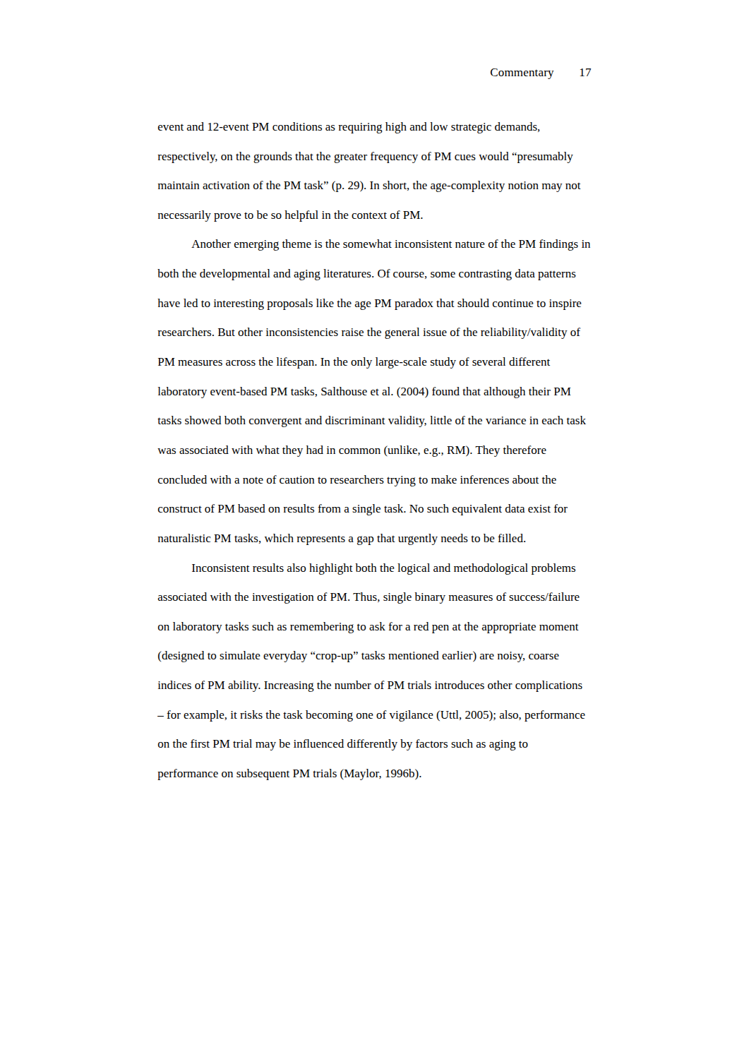Commentary17
event and 12-event PM conditions as requiring high and low strategic demands, respectively, on the grounds that the greater frequency of PM cues would “presumably maintain activation of the PM task” (p. 29). In short, the age-complexity notion may not necessarily prove to be so helpful in the context of PM.
Another emerging theme is the somewhat inconsistent nature of the PM findings in both the developmental and aging literatures. Of course, some contrasting data patterns have led to interesting proposals like the age PM paradox that should continue to inspire researchers. But other inconsistencies raise the general issue of the reliability/validity of PM measures across the lifespan. In the only large-scale study of several different laboratory event-based PM tasks, Salthouse et al. (2004) found that although their PM tasks showed both convergent and discriminant validity, little of the variance in each task was associated with what they had in common (unlike, e.g., RM). They therefore concluded with a note of caution to researchers trying to make inferences about the construct of PM based on results from a single task. No such equivalent data exist for naturalistic PM tasks, which represents a gap that urgently needs to be filled.
Inconsistent results also highlight both the logical and methodological problems associated with the investigation of PM. Thus, single binary measures of success/failure on laboratory tasks such as remembering to ask for a red pen at the appropriate moment (designed to simulate everyday “crop-up” tasks mentioned earlier) are noisy, coarse indices of PM ability. Increasing the number of PM trials introduces other complications – for example, it risks the task becoming one of vigilance (Uttl, 2005); also, performance on the first PM trial may be influenced differently by factors such as aging to performance on subsequent PM trials (Maylor, 1996b).